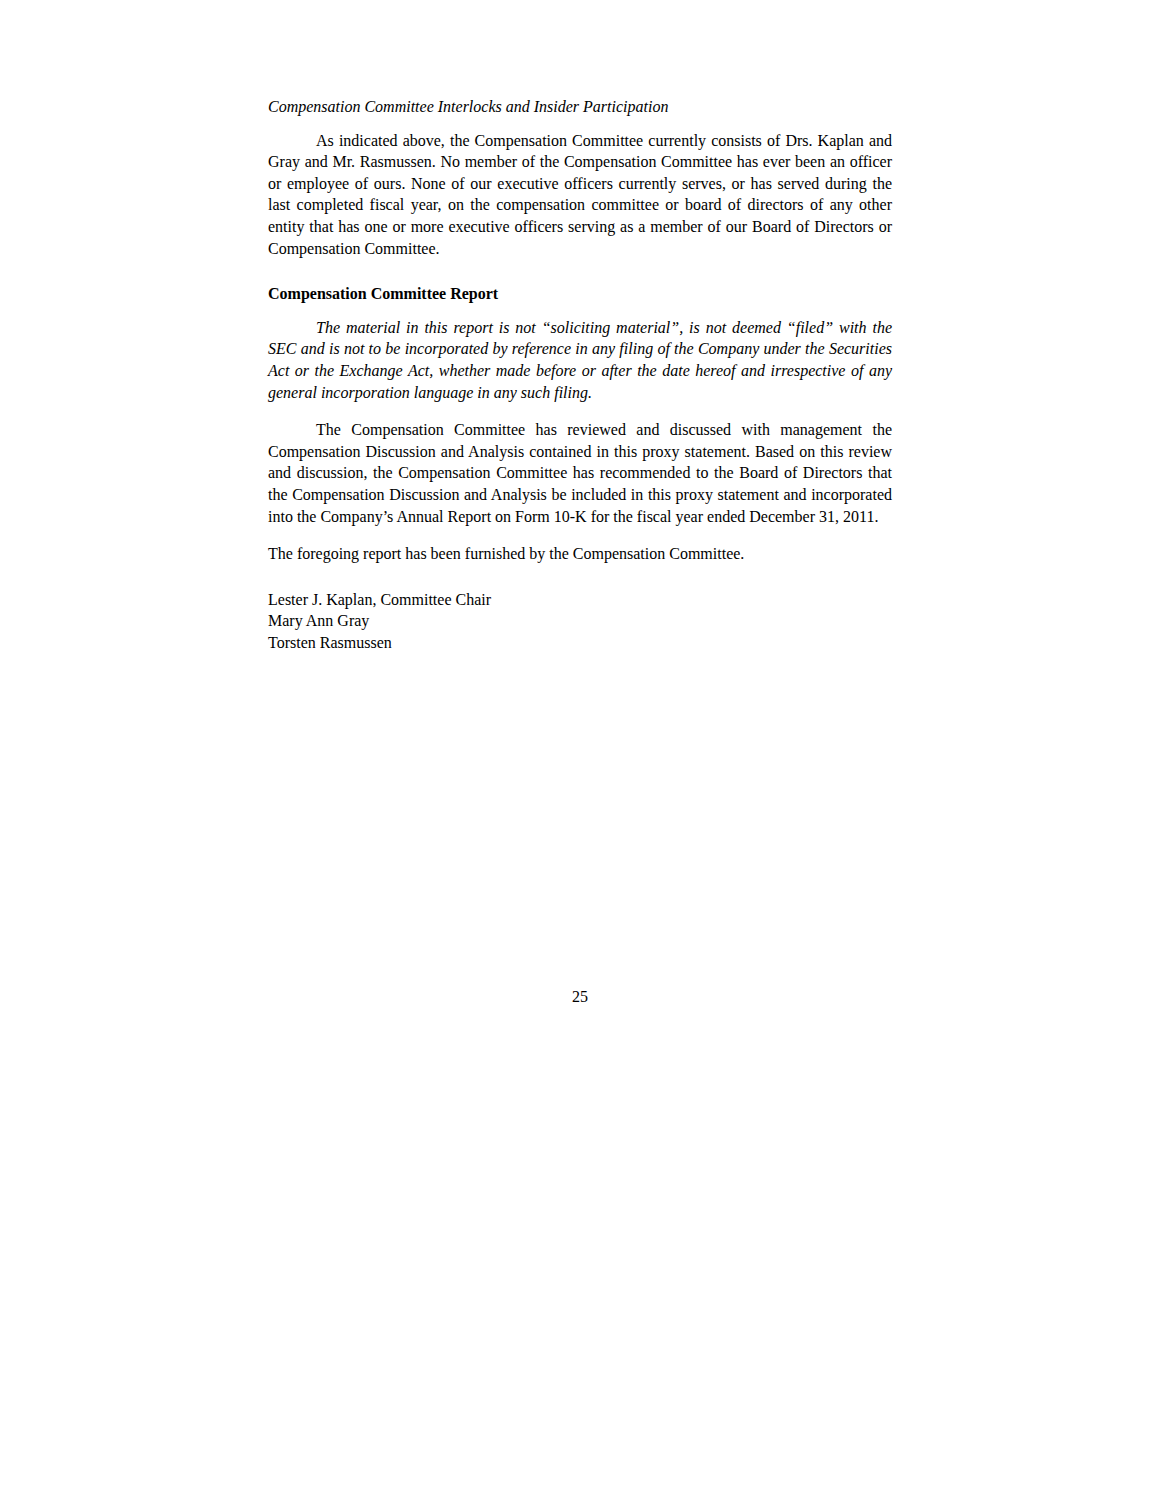Compensation Committee Interlocks and Insider Participation
As indicated above, the Compensation Committee currently consists of Drs. Kaplan and Gray and Mr. Rasmussen. No member of the Compensation Committee has ever been an officer or employee of ours. None of our executive officers currently serves, or has served during the last completed fiscal year, on the compensation committee or board of directors of any other entity that has one or more executive officers serving as a member of our Board of Directors or Compensation Committee.
Compensation Committee Report
The material in this report is not “soliciting material”, is not deemed “filed” with the SEC and is not to be incorporated by reference in any filing of the Company under the Securities Act or the Exchange Act, whether made before or after the date hereof and irrespective of any general incorporation language in any such filing.
The Compensation Committee has reviewed and discussed with management the Compensation Discussion and Analysis contained in this proxy statement. Based on this review and discussion, the Compensation Committee has recommended to the Board of Directors that the Compensation Discussion and Analysis be included in this proxy statement and incorporated into the Company’s Annual Report on Form 10-K for the fiscal year ended December 31, 2011.
The foregoing report has been furnished by the Compensation Committee.
Lester J. Kaplan, Committee Chair
Mary Ann Gray
Torsten Rasmussen
25